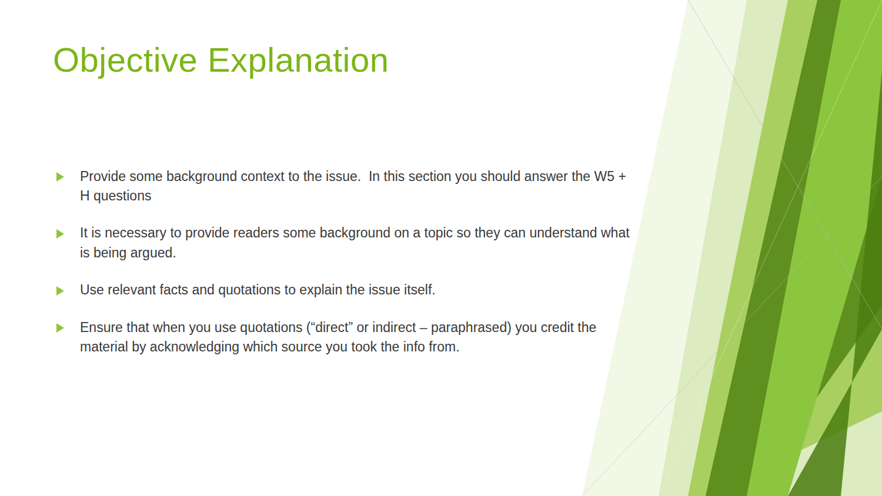Objective Explanation
Provide some background context to the issue. In this section you should answer the W5 + H questions
It is necessary to provide readers some background on a topic so they can understand what is being argued.
Use relevant facts and quotations to explain the issue itself.
Ensure that when you use quotations (“direct” or indirect – paraphrased) you credit the material by acknowledging which source you took the info from.